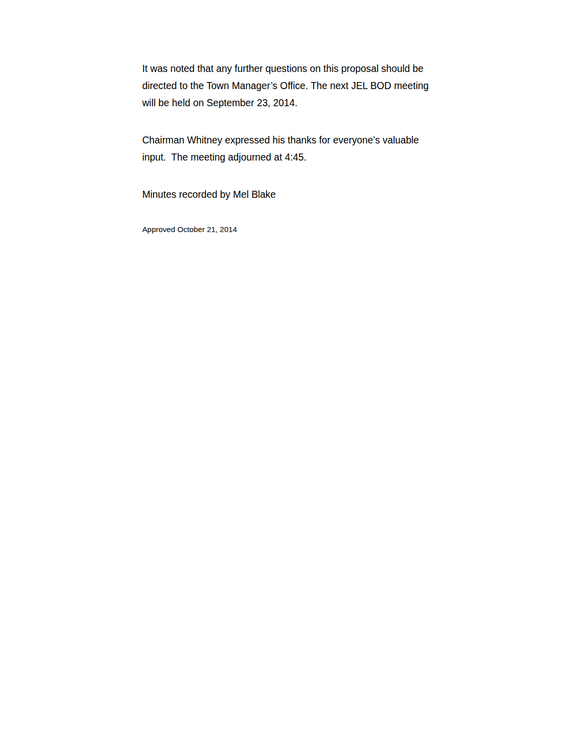It was noted that any further questions on this proposal should be directed to the Town Manager’s Office. The next JEL BOD meeting will be held on September 23, 2014.
Chairman Whitney expressed his thanks for everyone’s valuable input. The meeting adjourned at 4:45.
Minutes recorded by Mel Blake
Approved October 21, 2014